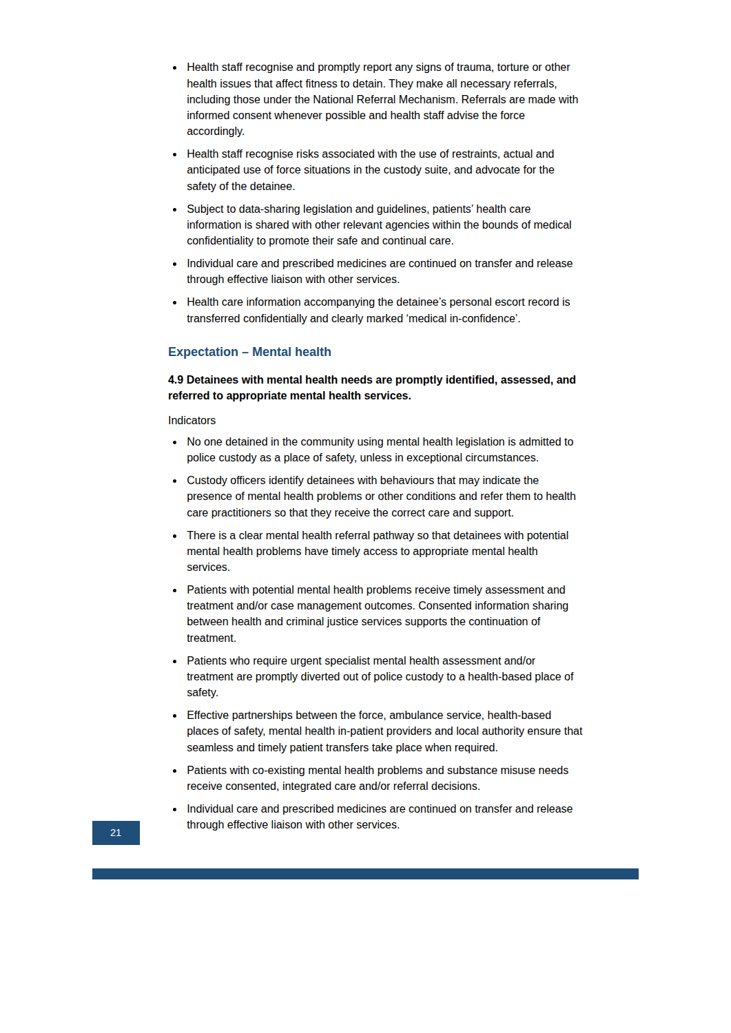Health staff recognise and promptly report any signs of trauma, torture or other health issues that affect fitness to detain. They make all necessary referrals, including those under the National Referral Mechanism. Referrals are made with informed consent whenever possible and health staff advise the force accordingly.
Health staff recognise risks associated with the use of restraints, actual and anticipated use of force situations in the custody suite, and advocate for the safety of the detainee.
Subject to data-sharing legislation and guidelines, patients’ health care information is shared with other relevant agencies within the bounds of medical confidentiality to promote their safe and continual care.
Individual care and prescribed medicines are continued on transfer and release through effective liaison with other services.
Health care information accompanying the detainee’s personal escort record is transferred confidentially and clearly marked ‘medical in-confidence’.
Expectation – Mental health
4.9 Detainees with mental health needs are promptly identified, assessed, and referred to appropriate mental health services.
Indicators
No one detained in the community using mental health legislation is admitted to police custody as a place of safety, unless in exceptional circumstances.
Custody officers identify detainees with behaviours that may indicate the presence of mental health problems or other conditions and refer them to health care practitioners so that they receive the correct care and support.
There is a clear mental health referral pathway so that detainees with potential mental health problems have timely access to appropriate mental health services.
Patients with potential mental health problems receive timely assessment and treatment and/or case management outcomes. Consented information sharing between health and criminal justice services supports the continuation of treatment.
Patients who require urgent specialist mental health assessment and/or treatment are promptly diverted out of police custody to a health-based place of safety.
Effective partnerships between the force, ambulance service, health-based places of safety, mental health in-patient providers and local authority ensure that seamless and timely patient transfers take place when required.
Patients with co-existing mental health problems and substance misuse needs receive consented, integrated care and/or referral decisions.
Individual care and prescribed medicines are continued on transfer and release through effective liaison with other services.
21